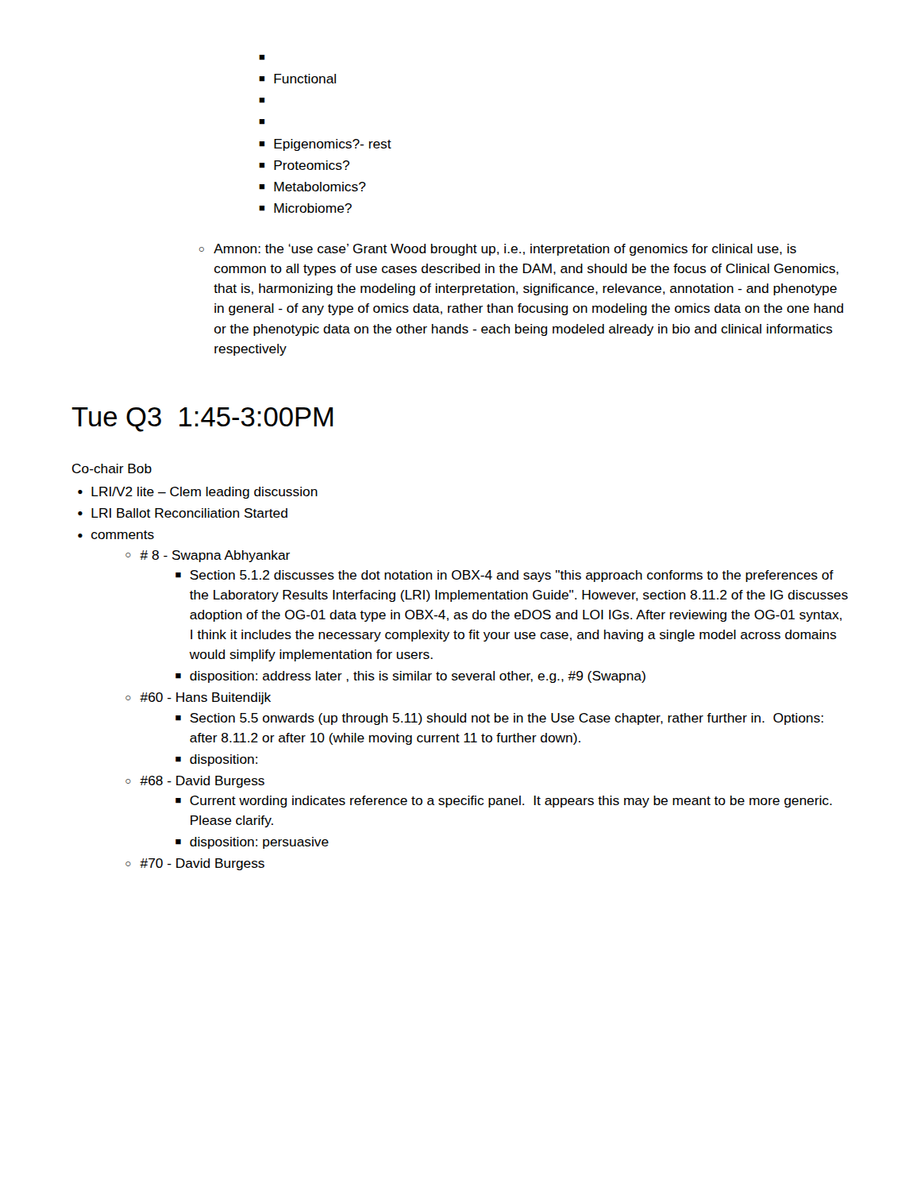Functional
Epigenomics?- rest
Proteomics?
Metabolomics?
Microbiome?
Amnon: the ‘use case’ Grant Wood brought up, i.e., interpretation of genomics for clinical use, is common to all types of use cases described in the DAM, and should be the focus of Clinical Genomics, that is, harmonizing the modeling of interpretation, significance, relevance, annotation - and phenotype in general - of any type of omics data, rather than focusing on modeling the omics data on the one hand or the phenotypic data on the other hands - each being modeled already in bio and clinical informatics respectively
Tue Q3 1:45-3:00PM
Co-chair Bob
LRI/V2 lite – Clem leading discussion
LRI Ballot Reconciliation Started
comments
# 8 - Swapna Abhyankar
Section 5.1.2 discusses the dot notation in OBX-4 and says "this approach conforms to the preferences of the Laboratory Results Interfacing (LRI) Implementation Guide". However, section 8.11.2 of the IG discusses adoption of the OG-01 data type in OBX-4, as do the eDOS and LOI IGs. After reviewing the OG-01 syntax, I think it includes the necessary complexity to fit your use case, and having a single model across domains would simplify implementation for users.
disposition: address later , this is similar to several other, e.g., #9 (Swapna)
#60 - Hans Buitendijk
Section 5.5 onwards (up through 5.11) should not be in the Use Case chapter, rather further in. Options: after 8.11.2 or after 10 (while moving current 11 to further down).
disposition:
#68 - David Burgess
Current wording indicates reference to a specific panel. It appears this may be meant to be more generic. Please clarify.
disposition: persuasive
#70 - David Burgess